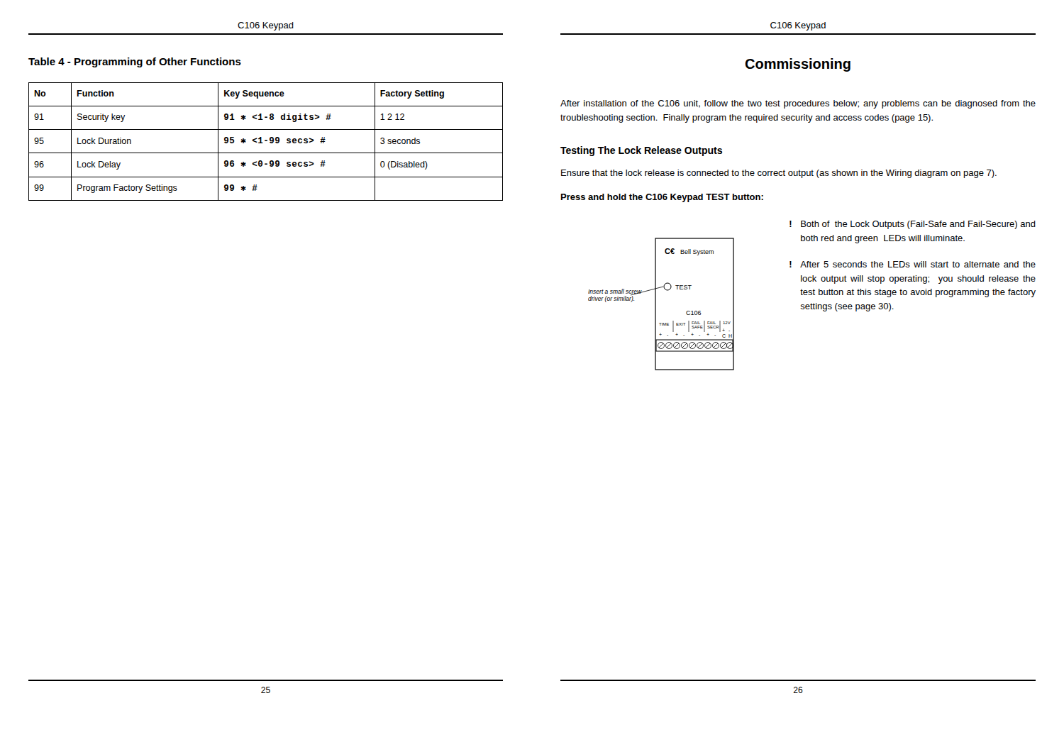C106 Keypad
Table 4 - Programming of Other Functions
| No | Function | Key Sequence | Factory Setting |
| --- | --- | --- | --- |
| 91 | Security key | 91 ✱ <1-8 digits> # | 1 2 12 |
| 95 | Lock Duration | 95 ✱ <1-99 secs> # | 3 seconds |
| 96 | Lock Delay | 96 ✱ <0-99 secs> # | 0 (Disabled) |
| 99 | Program Factory Settings | 99 ✱ # | |
25
C106 Keypad
Commissioning
After installation of the C106 unit, follow the two test procedures below; any problems can be diagnosed from the troubleshooting section. Finally program the required security and access codes (page 15).
Testing The Lock Release Outputs
Ensure that the lock release is connected to the correct output (as shown in the Wiring diagram on page 7).
Press and hold the C106 Keypad TEST button:
C€ Bell System TEST C106 TIME EXIT FAIL SAFE FAIL SECR 12V + - + - + - + - + - C H Insert a small screw driver (or similar).
!
Both of the Lock Outputs (Fail-Safe and Fail-Secure) and both red and green LEDs will illuminate.
!
After 5 seconds the LEDs will start to alternate and the lock output will stop operating; you should release the test button at this stage to avoid programming the factory settings (see page 30).
26